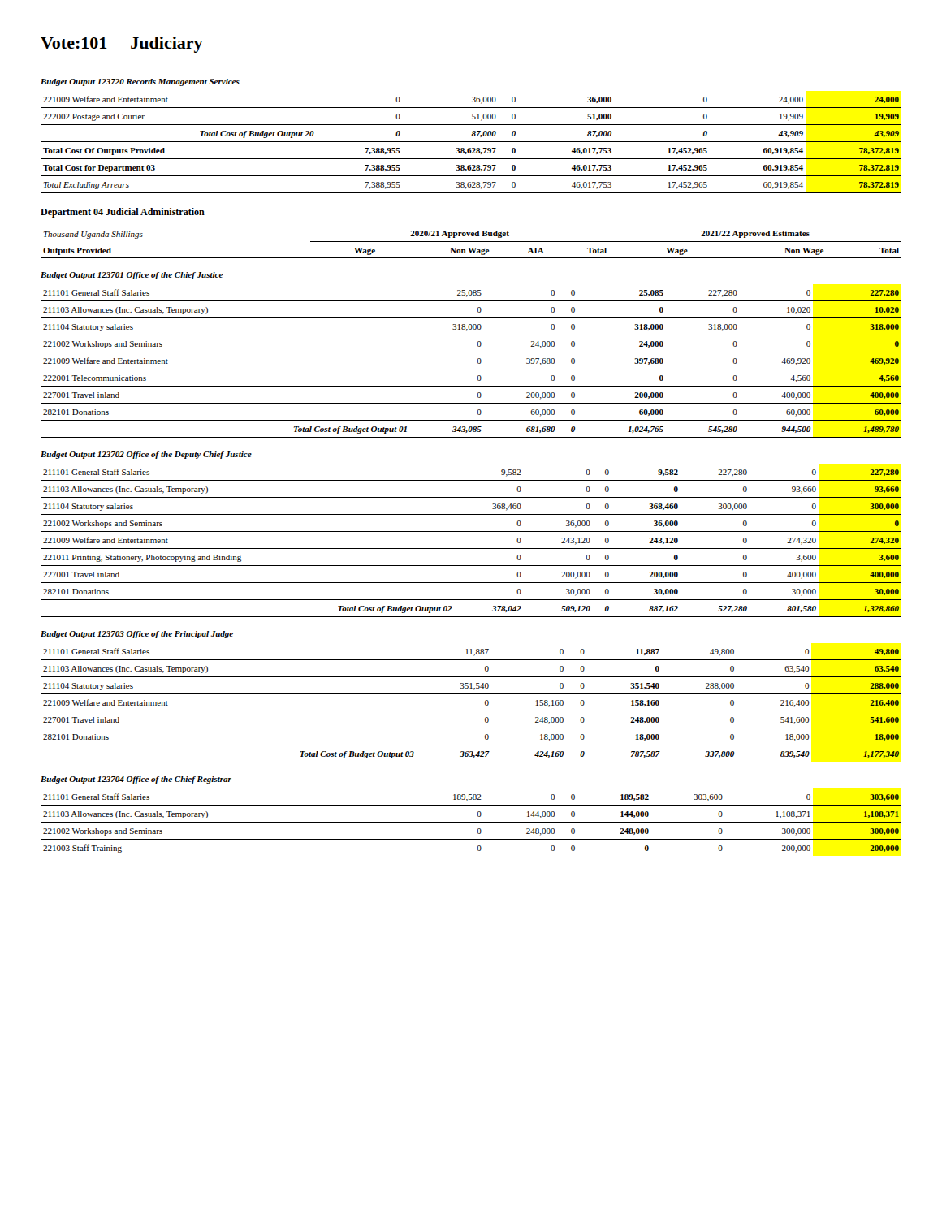Vote:101 Judiciary
Budget Output 123720 Records Management Services
| 221009 Welfare and Entertainment | 0 | 36,000 | 0 | 36,000 | 0 | 24,000 | 24,000 |
| 222002 Postage and Courier | 0 | 51,000 | 0 | 51,000 | 0 | 19,909 | 19,909 |
| Total Cost of Budget Output 20 | 0 | 87,000 | 0 | 87,000 | 0 | 43,909 | 43,909 |
| Total Cost Of Outputs Provided | 7,388,955 | 38,628,797 | 0 | 46,017,753 | 17,452,965 | 60,919,854 | 78,372,819 |
| Total Cost for Department 03 | 7,388,955 | 38,628,797 | 0 | 46,017,753 | 17,452,965 | 60,919,854 | 78,372,819 |
| Total Excluding Arrears | 7,388,955 | 38,628,797 | 0 | 46,017,753 | 17,452,965 | 60,919,854 | 78,372,819 |
Department 04 Judicial Administration
| Thousand Uganda Shillings | 2020/21 Approved Budget | 2021/22 Approved Estimates |
| --- | --- | --- |
| Outputs Provided | Wage | Non Wage | AIA | Total | Wage | Non Wage | Total |
Budget Output 123701 Office of the Chief Justice
| 211101 General Staff Salaries | 25,085 | 0 | 0 | 25,085 | 227,280 | 0 | 227,280 |
| 211103 Allowances (Inc. Casuals, Temporary) | 0 | 0 | 0 | 0 | 0 | 10,020 | 10,020 |
| 211104 Statutory salaries | 318,000 | 0 | 0 | 318,000 | 318,000 | 0 | 318,000 |
| 221002 Workshops and Seminars | 0 | 24,000 | 0 | 24,000 | 0 | 0 | 0 |
| 221009 Welfare and Entertainment | 0 | 397,680 | 0 | 397,680 | 0 | 469,920 | 469,920 |
| 222001 Telecommunications | 0 | 0 | 0 | 0 | 0 | 4,560 | 4,560 |
| 227001 Travel inland | 0 | 200,000 | 0 | 200,000 | 0 | 400,000 | 400,000 |
| 282101 Donations | 0 | 60,000 | 0 | 60,000 | 0 | 60,000 | 60,000 |
| Total Cost of Budget Output 01 | 343,085 | 681,680 | 0 | 1,024,765 | 545,280 | 944,500 | 1,489,780 |
Budget Output 123702 Office of the Deputy Chief Justice
| 211101 General Staff Salaries | 9,582 | 0 | 0 | 9,582 | 227,280 | 0 | 227,280 |
| 211103 Allowances (Inc. Casuals, Temporary) | 0 | 0 | 0 | 0 | 0 | 93,660 | 93,660 |
| 211104 Statutory salaries | 368,460 | 0 | 0 | 368,460 | 300,000 | 0 | 300,000 |
| 221002 Workshops and Seminars | 0 | 36,000 | 0 | 36,000 | 0 | 0 | 0 |
| 221009 Welfare and Entertainment | 0 | 243,120 | 0 | 243,120 | 0 | 274,320 | 274,320 |
| 221011 Printing, Stationery, Photocopying and Binding | 0 | 0 | 0 | 0 | 0 | 3,600 | 3,600 |
| 227001 Travel inland | 0 | 200,000 | 0 | 200,000 | 0 | 400,000 | 400,000 |
| 282101 Donations | 0 | 30,000 | 0 | 30,000 | 0 | 30,000 | 30,000 |
| Total Cost of Budget Output 02 | 378,042 | 509,120 | 0 | 887,162 | 527,280 | 801,580 | 1,328,860 |
Budget Output 123703 Office of the Principal Judge
| 211101 General Staff Salaries | 11,887 | 0 | 0 | 11,887 | 49,800 | 0 | 49,800 |
| 211103 Allowances (Inc. Casuals, Temporary) | 0 | 0 | 0 | 0 | 0 | 63,540 | 63,540 |
| 211104 Statutory salaries | 351,540 | 0 | 0 | 351,540 | 288,000 | 0 | 288,000 |
| 221009 Welfare and Entertainment | 0 | 158,160 | 0 | 158,160 | 0 | 216,400 | 216,400 |
| 227001 Travel inland | 0 | 248,000 | 0 | 248,000 | 0 | 541,600 | 541,600 |
| 282101 Donations | 0 | 18,000 | 0 | 18,000 | 0 | 18,000 | 18,000 |
| Total Cost of Budget Output 03 | 363,427 | 424,160 | 0 | 787,587 | 337,800 | 839,540 | 1,177,340 |
Budget Output 123704 Office of the Chief Registrar
| 211101 General Staff Salaries | 189,582 | 0 | 0 | 189,582 | 303,600 | 0 | 303,600 |
| 211103 Allowances (Inc. Casuals, Temporary) | 0 | 144,000 | 0 | 144,000 | 0 | 1,108,371 | 1,108,371 |
| 221002 Workshops and Seminars | 0 | 248,000 | 0 | 248,000 | 0 | 300,000 | 300,000 |
| 221003 Staff Training | 0 | 0 | 0 | 0 | 0 | 200,000 | 200,000 |